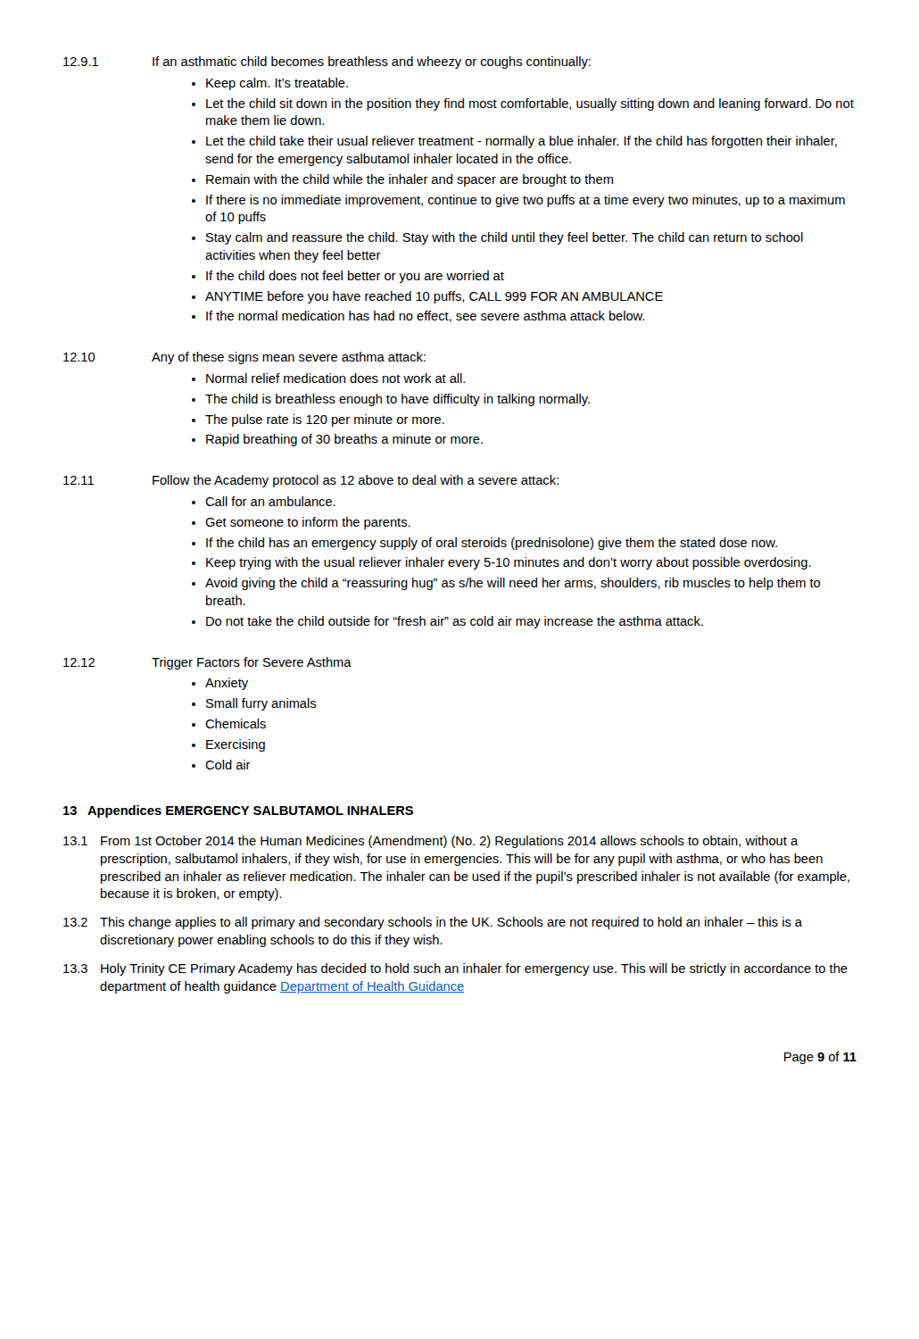12.9.1
If an asthmatic child becomes breathless and wheezy or coughs continually:
Keep calm. It’s treatable.
Let the child sit down in the position they find most comfortable, usually sitting down and leaning forward. Do not make them lie down.
Let the child take their usual reliever treatment - normally a blue inhaler. If the child has forgotten their inhaler, send for the emergency salbutamol inhaler located in the office.
Remain with the child while the inhaler and spacer are brought to them
If there is no immediate improvement, continue to give two puffs at a time every two minutes, up to a maximum of 10 puffs
Stay calm and reassure the child. Stay with the child until they feel better. The child can return to school activities when they feel better
If the child does not feel better or you are worried at
ANYTIME before you have reached 10 puffs, CALL 999 FOR AN AMBULANCE
If the normal medication has had no effect, see severe asthma attack below.
12.10
Any of these signs mean severe asthma attack:
Normal relief medication does not work at all.
The child is breathless enough to have difficulty in talking normally.
The pulse rate is 120 per minute or more.
Rapid breathing of 30 breaths a minute or more.
12.11
Follow the Academy protocol as 12 above to deal with a severe attack:
Call for an ambulance.
Get someone to inform the parents.
If the child has an emergency supply of oral steroids (prednisolone) give them the stated dose now.
Keep trying with the usual reliever inhaler every 5-10 minutes and don’t worry about possible overdosing.
Avoid giving the child a “reassuring hug” as s/he will need her arms, shoulders, rib muscles to help them to breath.
Do not take the child outside for “fresh air” as cold air may increase the asthma attack.
12.12
Trigger Factors for Severe Asthma
Anxiety
Small furry animals
Chemicals
Exercising
Cold air
13 Appendices EMERGENCY SALBUTAMOL INHALERS
13.1
From 1st October 2014 the Human Medicines (Amendment) (No. 2) Regulations 2014 allows schools to obtain, without a prescription, salbutamol inhalers, if they wish, for use in emergencies. This will be for any pupil with asthma, or who has been prescribed an inhaler as reliever medication. The inhaler can be used if the pupil’s prescribed inhaler is not available (for example, because it is broken, or empty).
13.2
This change applies to all primary and secondary schools in the UK. Schools are not required to hold an inhaler – this is a discretionary power enabling schools to do this if they wish.
13.3
Holy Trinity CE Primary Academy has decided to hold such an inhaler for emergency use. This will be strictly in accordance to the department of health guidance Department of Health Guidance
Page 9 of 11